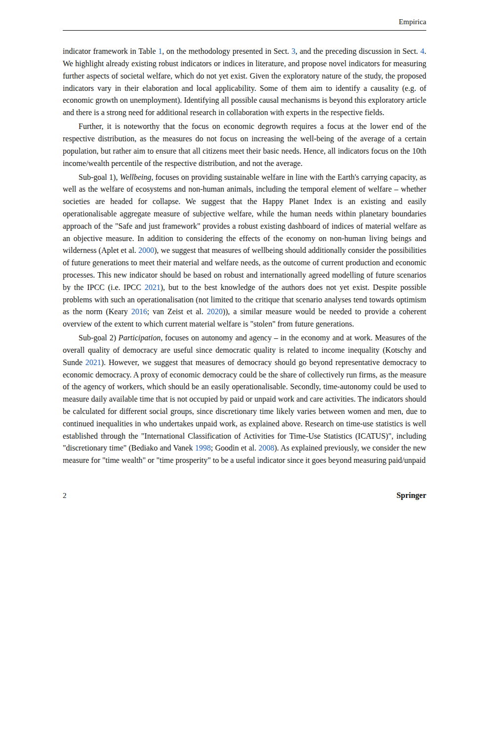Empirica
indicator framework in Table 1, on the methodology presented in Sect. 3, and the preceding discussion in Sect. 4. We highlight already existing robust indicators or indices in literature, and propose novel indicators for measuring further aspects of societal welfare, which do not yet exist. Given the exploratory nature of the study, the proposed indicators vary in their elaboration and local applicability. Some of them aim to identify a causality (e.g. of economic growth on unemployment). Identifying all possible causal mechanisms is beyond this exploratory article and there is a strong need for additional research in collaboration with experts in the respective fields.
Further, it is noteworthy that the focus on economic degrowth requires a focus at the lower end of the respective distribution, as the measures do not focus on increasing the well-being of the average of a certain population, but rather aim to ensure that all citizens meet their basic needs. Hence, all indicators focus on the 10th income/wealth percentile of the respective distribution, and not the average.
Sub-goal 1), Wellbeing, focuses on providing sustainable welfare in line with the Earth's carrying capacity, as well as the welfare of ecosystems and non-human animals, including the temporal element of welfare – whether societies are headed for collapse. We suggest that the Happy Planet Index is an existing and easily operationalisable aggregate measure of subjective welfare, while the human needs within planetary boundaries approach of the "Safe and just framework" provides a robust existing dashboard of indices of material welfare as an objective measure. In addition to considering the effects of the economy on non-human living beings and wilderness (Aplet et al. 2000), we suggest that measures of wellbeing should additionally consider the possibilities of future generations to meet their material and welfare needs, as the outcome of current production and economic processes. This new indicator should be based on robust and internationally agreed modelling of future scenarios by the IPCC (i.e. IPCC 2021), but to the best knowledge of the authors does not yet exist. Despite possible problems with such an operationalisation (not limited to the critique that scenario analyses tend towards optimism as the norm (Keary 2016; van Zeist et al. 2020)), a similar measure would be needed to provide a coherent overview of the extent to which current material welfare is "stolen" from future generations.
Sub-goal 2) Participation, focuses on autonomy and agency – in the economy and at work. Measures of the overall quality of democracy are useful since democratic quality is related to income inequality (Kotschy and Sunde 2021). However, we suggest that measures of democracy should go beyond representative democracy to economic democracy. A proxy of economic democracy could be the share of collectively run firms, as the measure of the agency of workers, which should be an easily operationalisable. Secondly, time-autonomy could be used to measure daily available time that is not occupied by paid or unpaid work and care activities. The indicators should be calculated for different social groups, since discretionary time likely varies between women and men, due to continued inequalities in who undertakes unpaid work, as explained above. Research on time-use statistics is well established through the "International Classification of Activities for Time-Use Statistics (ICATUS)", including "discretionary time" (Bediako and Vanek 1998; Goodin et al. 2008). As explained previously, we consider the new measure for "time wealth" or "time prosperity" to be a useful indicator since it goes beyond measuring paid/unpaid
2 Springer